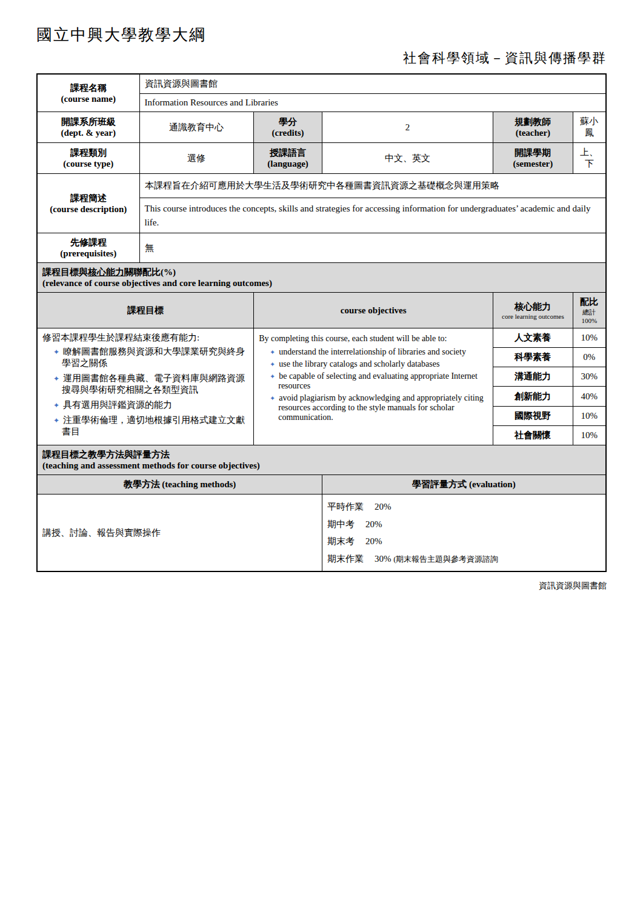國立中興大學教學大綱
社會科學領域－資訊與傳播學群
| 課程名稱 (course name) | 資訊資源與圖書館 |
| Information Resources and Libraries |
| 開課系所班級 (dept. & year) | 通識教育中心 | 學分 (credits) | 2 | 規劃教師 (teacher) | 蘇小鳳 |
| 課程類別 (course type) | 選修 | 授課語言 (language) | 中文、英文 | 開課學期 (semester) | 上、下 |
| 課程簡述 (course description) | 本課程旨在介紹可應用於大學生活及學術研究中各種圖書資訊資源之基礎概念與運用策略 |
| This course introduces the concepts, skills and strategies for accessing information for undergraduates’ academic and daily life. |
| 先修課程 (prerequisites) | 無 |
| 課程目標與 核心能力 關聯配比 (%) (relevance of course objectives and core learning outcomes) |
| 課程目標 | course objectives | 核心能力 core learning outcomes | 配比 總計 100% |
| 修習本課程學生於課程結束後應有能力: 瞭解圖書館服務與資源和大學課業研究與終身學習之關係 運用圖書館各種典藏、電子資料庫與網路資源搜尋與學術研究相關之各類型資訊 具有選用與評鑑資源的能力 注重學術倫理，適切地根據引用格式建立文獻書目 | By completing this course, each student will be able to: understand the interrelationship of libraries and society use the library catalogs and scholarly databases be capable of selecting and evaluating appropriate Internet resources avoid plagiarism by acknowledging and appropriately citing resources according to the style manuals for scholar communication. | 人文素養 | 10% |
| 科學素養 | 0% |
| 溝通能力 | 30% |
| 創新能力 | 40% |
| 國際視野 | 10% |
| 社會關懷 | 10% |
| 課程目標之教學方法與評量方法 (teaching and assessment methods for course objectives) |
| 教學方法 (teaching methods) | 學習評量方式 (evaluation) |
| 講授、討論、報告與實際操作 | 平時作業 20% 期中考 20% 期末考 20% 期末作業 30% (期末報告主題與參考資源諮詢 |
資訊資源與圖書館